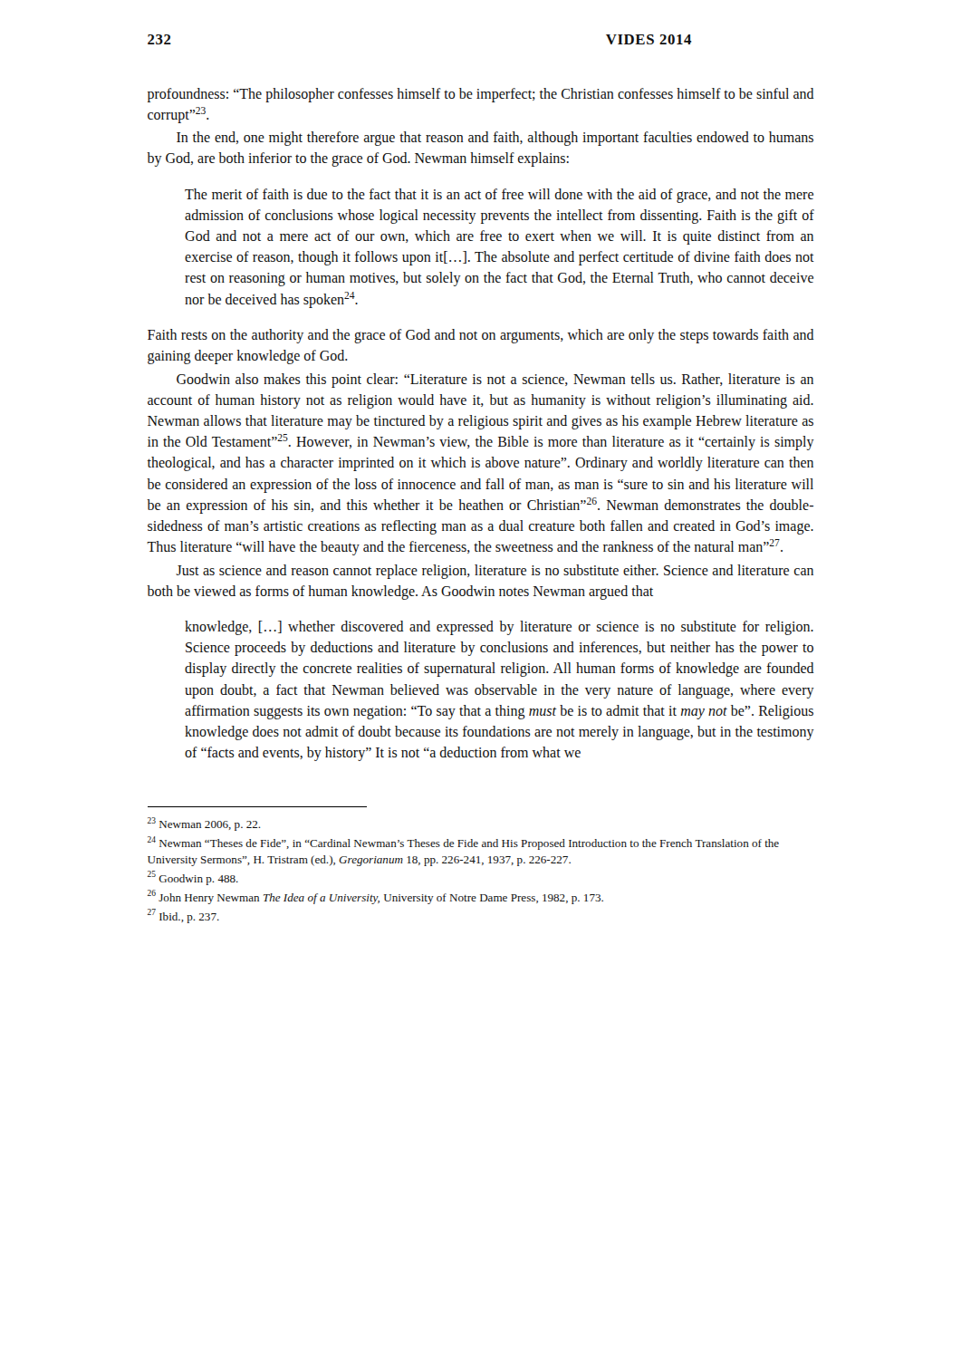232 VIDES 2014
profoundness: “The philosopher confesses himself to be imperfect; the Christian confesses himself to be sinful and corrupt”23.
In the end, one might therefore argue that reason and faith, although important faculties endowed to humans by God, are both inferior to the grace of God. Newman himself explains:
The merit of faith is due to the fact that it is an act of free will done with the aid of grace, and not the mere admission of conclusions whose logical necessity prevents the intellect from dissenting. Faith is the gift of God and not a mere act of our own, which are free to exert when we will. It is quite distinct from an exercise of reason, though it follows upon it[…]. The absolute and perfect certitude of divine faith does not rest on reasoning or human motives, but solely on the fact that God, the Eternal Truth, who cannot deceive nor be deceived has spoken24.
Faith rests on the authority and the grace of God and not on arguments, which are only the steps towards faith and gaining deeper knowledge of God.
Goodwin also makes this point clear: “Literature is not a science, Newman tells us. Rather, literature is an account of human history not as religion would have it, but as humanity is without religion’s illuminating aid. Newman allows that literature may be tinctured by a religious spirit and gives as his example Hebrew literature as in the Old Testament”25. However, in Newman’s view, the Bible is more than literature as it “certainly is simply theological, and has a character imprinted on it which is above nature”. Ordinary and worldly literature can then be considered an expression of the loss of innocence and fall of man, as man is “sure to sin and his literature will be an expression of his sin, and this whether it be heathen or Christian”26. Newman demonstrates the double-sidedness of man’s artistic creations as reflecting man as a dual creature both fallen and created in God’s image. Thus literature “will have the beauty and the fierceness, the sweetness and the rankness of the natural man”27.
Just as science and reason cannot replace religion, literature is no substitute either. Science and literature can both be viewed as forms of human knowledge. As Goodwin notes Newman argued that
knowledge, […] whether discovered and expressed by literature or science is no substitute for religion. Science proceeds by deductions and literature by conclusions and inferences, but neither has the power to display directly the concrete realities of supernatural religion. All human forms of knowledge are founded upon doubt, a fact that Newman believed was observable in the very nature of language, where every affirmation suggests its own negation: “To say that a thing must be is to admit that it may not be”. Religious knowledge does not admit of doubt because its foundations are not merely in language, but in the testimony of “facts and events, by history” It is not “a deduction from what we
23Newman 2006, p. 22.
24Newman “Theses de Fide”, in “Cardinal Newman’s Theses de Fide and His Proposed Introduction to the French Translation of the University Sermons”, H. Tristram (ed.), Gregorianum 18, pp. 226-241, 1937, p. 226-227.
25Goodwin p. 488.
26John Henry Newman The Idea of a University, University of Notre Dame Press, 1982, p. 173.
27Ibid., p. 237.